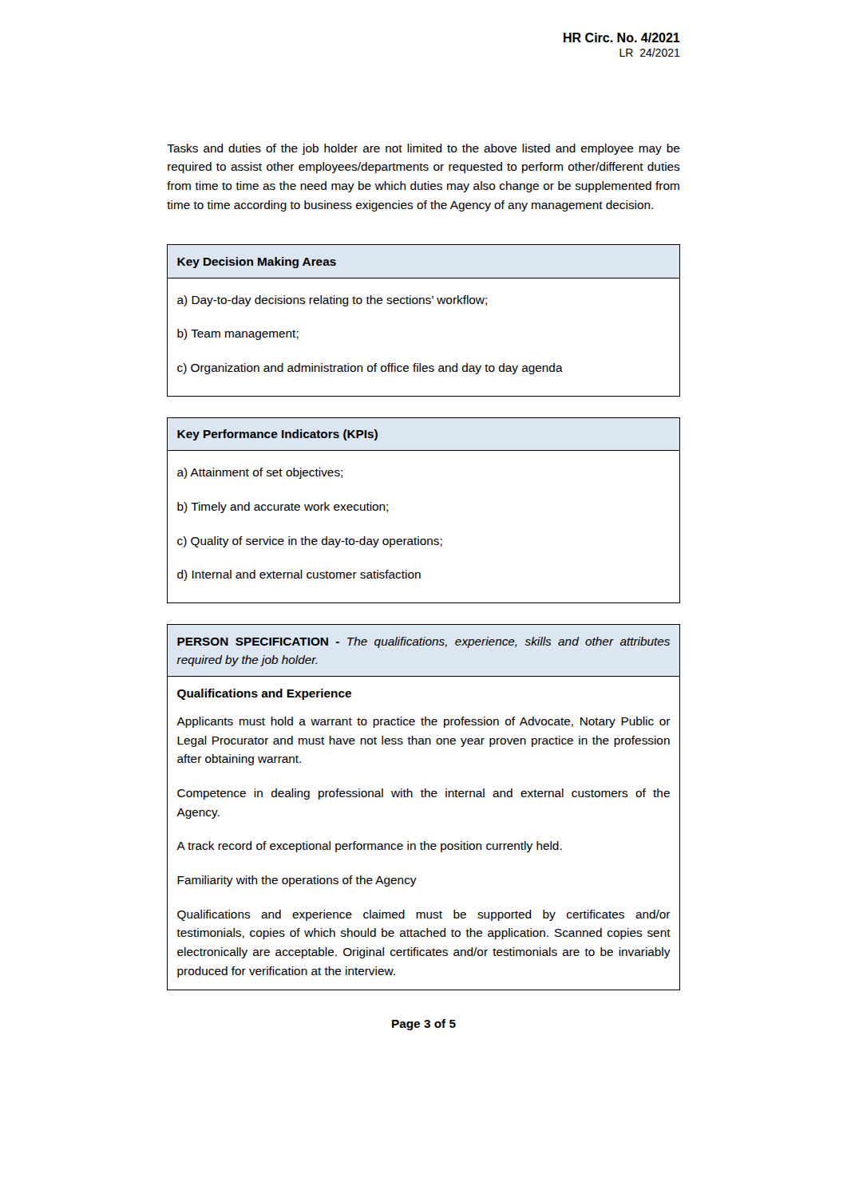HR Circ. No. 4/2021
LR 24/2021
Tasks and duties of the job holder are not limited to the above listed and employee may be required to assist other employees/departments or requested to perform other/different duties from time to time as the need may be which duties may also change or be supplemented from time to time according to business exigencies of the Agency of any management decision.
Key Decision Making Areas
a) Day-to-day decisions relating to the sections’ workflow;
b) Team management;
c) Organization and administration of office files and day to day agenda
Key Performance Indicators (KPIs)
a) Attainment of set objectives;
b) Timely and accurate work execution;
c) Quality of service in the day-to-day operations;
d) Internal and external customer satisfaction
PERSON SPECIFICATION - The qualifications, experience, skills and other attributes required by the job holder.
Qualifications and Experience
Applicants must hold a warrant to practice the profession of Advocate, Notary Public or Legal Procurator and must have not less than one year proven practice in the profession after obtaining warrant.
Competence in dealing professional with the internal and external customers of the Agency.
A track record of exceptional performance in the position currently held.
Familiarity with the operations of the Agency
Qualifications and experience claimed must be supported by certificates and/or testimonials, copies of which should be attached to the application. Scanned copies sent electronically are acceptable. Original certificates and/or testimonials are to be invariably produced for verification at the interview.
Page 3 of 5